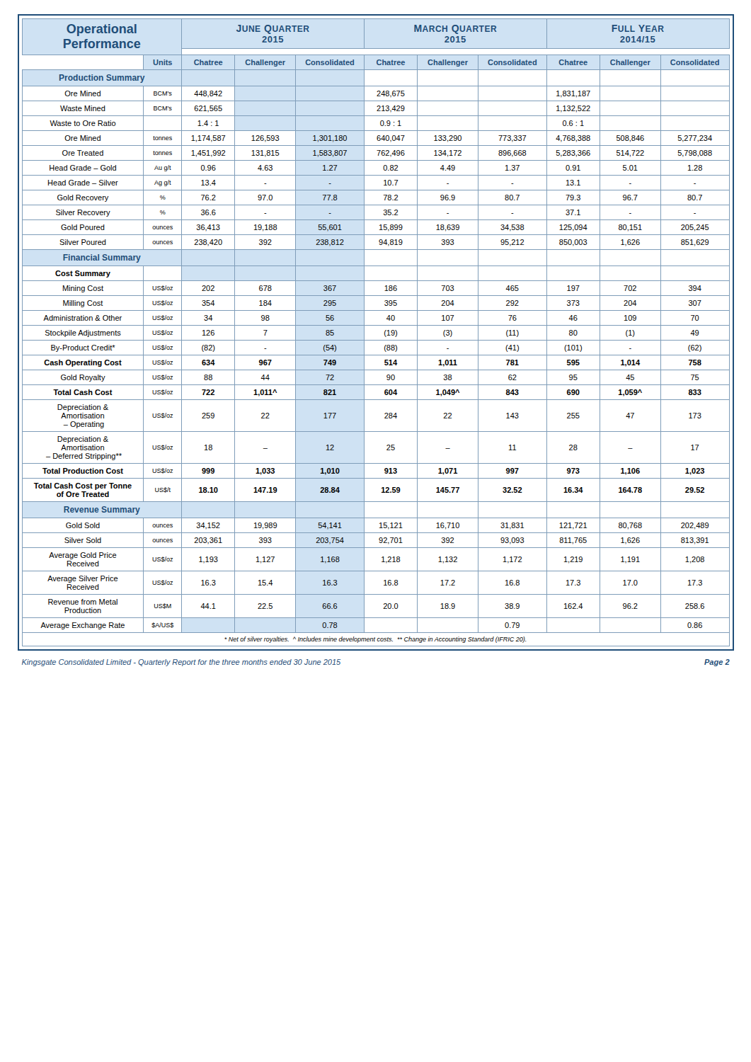| Operational Performance | J UNE Q UARTER 2015 | M ARCH Q UARTER 2015 | F ULL Y EAR 2014/15 |
| --- | --- | --- | --- |
| | Units | Chatree | Challenger | Consolidated | Chatree | Challenger | Consolidated | Chatree | Challenger | Consolidated |
| Production Summary | | | | | | | | | |
| Ore Mined | BCM's | 448,842 | | | 248,675 | | | 1,831,187 | | |
| Waste Mined | BCM's | 621,565 | | | 213,429 | | | 1,132,522 | | |
| Waste to Ore Ratio | | 1.4 : 1 | | | 0.9 : 1 | | | 0.6 : 1 | | |
| Ore Mined | tonnes | 1,174,587 | 126,593 | 1,301,180 | 640,047 | 133,290 | 773,337 | 4,768,388 | 508,846 | 5,277,234 |
| Ore Treated | tonnes | 1,451,992 | 131,815 | 1,583,807 | 762,496 | 134,172 | 896,668 | 5,283,366 | 514,722 | 5,798,088 |
| Head Grade – Gold | Au g/t | 0.96 | 4.63 | 1.27 | 0.82 | 4.49 | 1.37 | 0.91 | 5.01 | 1.28 |
| Head Grade – Silver | Ag g/t | 13.4 | - | - | 10.7 | - | - | 13.1 | - | - |
| Gold Recovery | % | 76.2 | 97.0 | 77.8 | 78.2 | 96.9 | 80.7 | 79.3 | 96.7 | 80.7 |
| Silver Recovery | % | 36.6 | - | - | 35.2 | - | - | 37.1 | - | - |
| Gold Poured | ounces | 36,413 | 19,188 | 55,601 | 15,899 | 18,639 | 34,538 | 125,094 | 80,151 | 205,245 |
| Silver Poured | ounces | 238,420 | 392 | 238,812 | 94,819 | 393 | 95,212 | 850,003 | 1,626 | 851,629 |
| Financial Summary | | | | | | | | | |
| Cost Summary | | | | | | | | | | |
| Mining Cost | US$/oz | 202 | 678 | 367 | 186 | 703 | 465 | 197 | 702 | 394 |
| Milling Cost | US$/oz | 354 | 184 | 295 | 395 | 204 | 292 | 373 | 204 | 307 |
| Administration & Other | US$/oz | 34 | 98 | 56 | 40 | 107 | 76 | 46 | 109 | 70 |
| Stockpile Adjustments | US$/oz | 126 | 7 | 85 | (19) | (3) | (11) | 80 | (1) | 49 |
| By-Product Credit* | US$/oz | (82) | - | (54) | (88) | - | (41) | (101) | - | (62) |
| Cash Operating Cost | US$/oz | 634 | 967 | 749 | 514 | 1,011 | 781 | 595 | 1,014 | 758 |
| Gold Royalty | US$/oz | 88 | 44 | 72 | 90 | 38 | 62 | 95 | 45 | 75 |
| Total Cash Cost | US$/oz | 722 | 1,011^ | 821 | 604 | 1,049^ | 843 | 690 | 1,059^ | 833 |
| Depreciation & Amortisation – Operating | US$/oz | 259 | 22 | 177 | 284 | 22 | 143 | 255 | 47 | 173 |
| Depreciation & Amortisation – Deferred Stripping** | US$/oz | 18 | – | 12 | 25 | – | 11 | 28 | – | 17 |
| Total Production Cost | US$/oz | 999 | 1,033 | 1,010 | 913 | 1,071 | 997 | 973 | 1,106 | 1,023 |
| Total Cash Cost per Tonne of Ore Treated | US$/t | 18.10 | 147.19 | 28.84 | 12.59 | 145.77 | 32.52 | 16.34 | 164.78 | 29.52 |
| Revenue Summary | | | | | | | | | |
| Gold Sold | ounces | 34,152 | 19,989 | 54,141 | 15,121 | 16,710 | 31,831 | 121,721 | 80,768 | 202,489 |
| Silver Sold | ounces | 203,361 | 393 | 203,754 | 92,701 | 392 | 93,093 | 811,765 | 1,626 | 813,391 |
| Average Gold Price Received | US$/oz | 1,193 | 1,127 | 1,168 | 1,218 | 1,132 | 1,172 | 1,219 | 1,191 | 1,208 |
| Average Silver Price Received | US$/oz | 16.3 | 15.4 | 16.3 | 16.8 | 17.2 | 16.8 | 17.3 | 17.0 | 17.3 |
| Revenue from Metal Production | US$M | 44.1 | 22.5 | 66.6 | 20.0 | 18.9 | 38.9 | 162.4 | 96.2 | 258.6 |
| Average Exchange Rate | $A/US$ | | | 0.78 | | | 0.79 | | | 0.86 |
| * Net of silver royalties. ^ Includes mine development costs. ** Change in Accounting Standard (IFRIC 20). |
Kingsgate Consolidated Limited - Quarterly Report for the three months ended 30 June 2015
Page 2